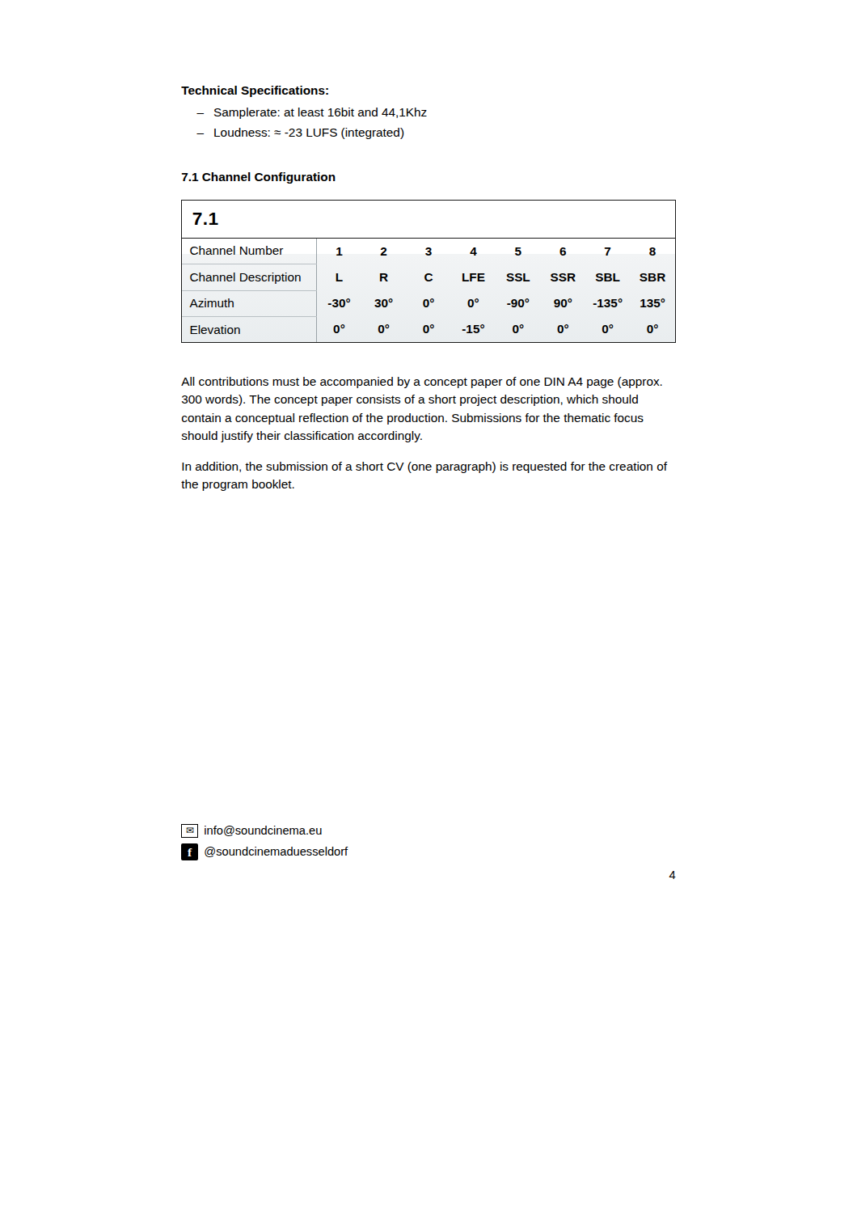Technical Specifications:
Samplerate: at least 16bit and 44,1Khz
Loudness: ≈ -23 LUFS (integrated)
7.1 Channel Configuration
7.1
| Channel Number | 1 | 2 | 3 | 4 | 5 | 6 | 7 | 8 |
| Channel Description | L | R | C | LFE | SSL | SSR | SBL | SBR |
| Azimuth | -30° | 30° | 0° | 0° | -90° | 90° | -135° | 135° |
| Elevation | 0° | 0° | 0° | -15° | 0° | 0° | 0° | 0° |
All contributions must be accompanied by a concept paper of one DIN A4 page (approx. 300 words). The concept paper consists of a short project description, which should contain a conceptual reflection of the production. Submissions for the thematic focus should justify their classification accordingly.
In addition, the submission of a short CV (one paragraph) is requested for the creation of the program booklet.
✉ info@soundcinema.eu
f @soundcinemaduesseldorf
4